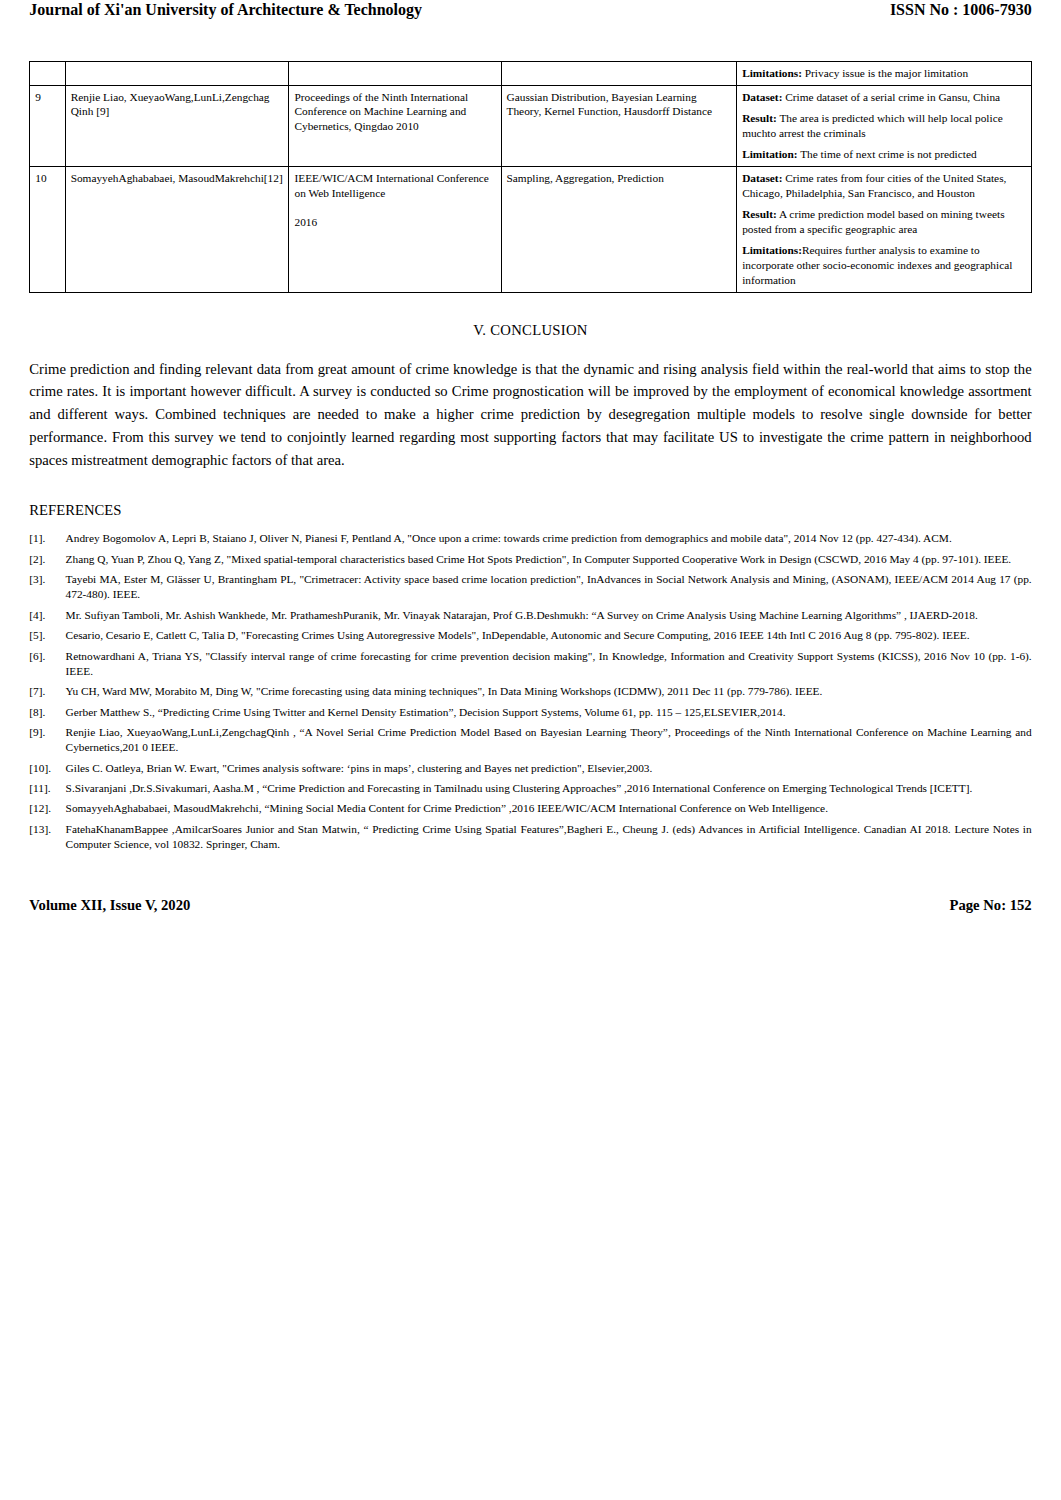Journal of Xi'an University of Architecture & Technology
ISSN No : 1006-7930
| | | | | Limitations: Privacy issue is the major limitation |
| 9 | Renjie Liao, XueyaoWang,LunLi,Zengchag Qinh [9] | Proceedings of the Ninth International Conference on Machine Learning and Cybernetics, Qingdao 2010 | Gaussian Distribution, Bayesian Learning Theory, Kernel Function, Hausdorff Distance | Dataset: Crime dataset of a serial crime in Gansu, China Result: The area is predicted which will help local police muchto arrest the criminals Limitation: The time of next crime is not predicted |
| 10 | SomayyehAghababaei, MasoudMakrehchi[12] | IEEE/WIC/ACM International Conference on Web Intelligence 2016 | Sampling, Aggregation, Prediction | Dataset: Crime rates from four cities of the United States, Chicago, Philadelphia, San Francisco, and Houston Result: A crime prediction model based on mining tweets posted from a specific geographic area Limitations: Requires further analysis to examine to incorporate other socio-economic indexes and geographical information |
V. CONCLUSION
Crime prediction and finding relevant data from great amount of crime knowledge is that the dynamic and rising analysis field within the real-world that aims to stop the crime rates. It is important however difficult. A survey is conducted so Crime prognostication will be improved by the employment of economical knowledge assortment and different ways. Combined techniques are needed to make a higher crime prediction by desegregation multiple models to resolve single downside for better performance. From this survey we tend to conjointly learned regarding most supporting factors that may facilitate US to investigate the crime pattern in neighborhood spaces mistreatment demographic factors of that area.
REFERENCES
Andrey Bogomolov A, Lepri B, Staiano J, Oliver N, Pianesi F, Pentland A, "Once upon a crime: towards crime prediction from demographics and mobile data", 2014 Nov 12 (pp. 427-434). ACM.
Zhang Q, Yuan P, Zhou Q, Yang Z, "Mixed spatial-temporal characteristics based Crime Hot Spots Prediction", In Computer Supported Cooperative Work in Design (CSCWD, 2016 May 4 (pp. 97-101). IEEE.
Tayebi MA, Ester M, Glässer U, Brantingham PL, "Crimetracer: Activity space based crime location prediction", InAdvances in Social Network Analysis and Mining, (ASONAM), IEEE/ACM 2014 Aug 17 (pp. 472-480). IEEE.
Mr. Sufiyan Tamboli, Mr. Ashish Wankhede, Mr. PrathameshPuranik, Mr. Vinayak Natarajan, Prof G.B.Deshmukh: “A Survey on Crime Analysis Using Machine Learning Algorithms” , IJAERD-2018.
Cesario, Cesario E, Catlett C, Talia D, "Forecasting Crimes Using Autoregressive Models", InDependable, Autonomic and Secure Computing, 2016 IEEE 14th Intl C 2016 Aug 8 (pp. 795-802). IEEE.
Retnowardhani A, Triana YS, "Classify interval range of crime forecasting for crime prevention decision making", In Knowledge, Information and Creativity Support Systems (KICSS), 2016 Nov 10 (pp. 1-6). IEEE.
Yu CH, Ward MW, Morabito M, Ding W, "Crime forecasting using data mining techniques", In Data Mining Workshops (ICDMW), 2011 Dec 11 (pp. 779-786). IEEE.
Gerber Matthew S., “Predicting Crime Using Twitter and Kernel Density Estimation”, Decision Support Systems, Volume 61, pp. 115 – 125,ELSEVIER,2014.
Renjie Liao, XueyaoWang,LunLi,ZengchagQinh , “A Novel Serial Crime Prediction Model Based on Bayesian Learning Theory”, Proceedings of the Ninth International Conference on Machine Learning and Cybernetics,201 0 IEEE.
Giles C. Oatleya, Brian W. Ewart, "Crimes analysis software: ‘pins in maps’, clustering and Bayes net prediction", Elsevier,2003.
S.Sivaranjani ,Dr.S.Sivakumari, Aasha.M , “Crime Prediction and Forecasting in Tamilnadu using Clustering Approaches” ,2016 International Conference on Emerging Technological Trends [ICETT].
SomayyehAghababaei, MasoudMakrehchi, “Mining Social Media Content for Crime Prediction” ,2016 IEEE/WIC/ACM International Conference on Web Intelligence.
FatehaKhanamBappee ,AmilcarSoares Junior and Stan Matwin, “ Predicting Crime Using Spatial Features”,Bagheri E., Cheung J. (eds) Advances in Artificial Intelligence. Canadian AI 2018. Lecture Notes in Computer Science, vol 10832. Springer, Cham.
Volume XII, Issue V, 2020
Page No: 152